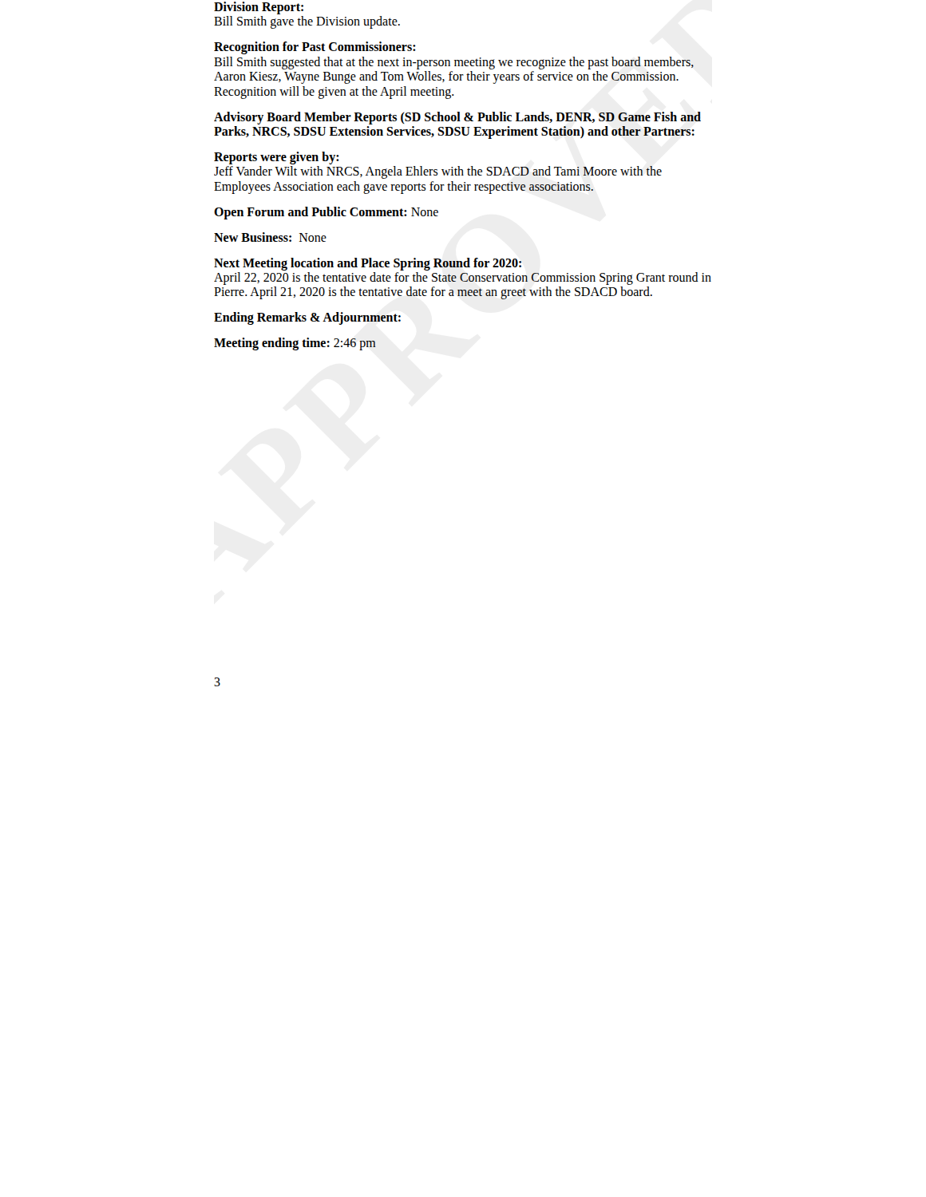APPROVED
Division Report:
Bill Smith gave the Division update.
Recognition for Past Commissioners:
Bill Smith suggested that at the next in-person meeting we recognize the past board members, Aaron Kiesz, Wayne Bunge and Tom Wolles, for their years of service on the Commission. Recognition will be given at the April meeting.
Advisory Board Member Reports (SD School & Public Lands, DENR, SD Game Fish and Parks, NRCS, SDSU Extension Services, SDSU Experiment Station) and other Partners:
Reports were given by:
Jeff Vander Wilt with NRCS, Angela Ehlers with the SDACD and Tami Moore with the Employees Association each gave reports for their respective associations.
Open Forum and Public Comment: None
New Business: None
Next Meeting location and Place Spring Round for 2020:
April 22, 2020 is the tentative date for the State Conservation Commission Spring Grant round in Pierre. April 21, 2020 is the tentative date for a meet an greet with the SDACD board.
Ending Remarks & Adjournment:
Meeting ending time: 2:46 pm
3